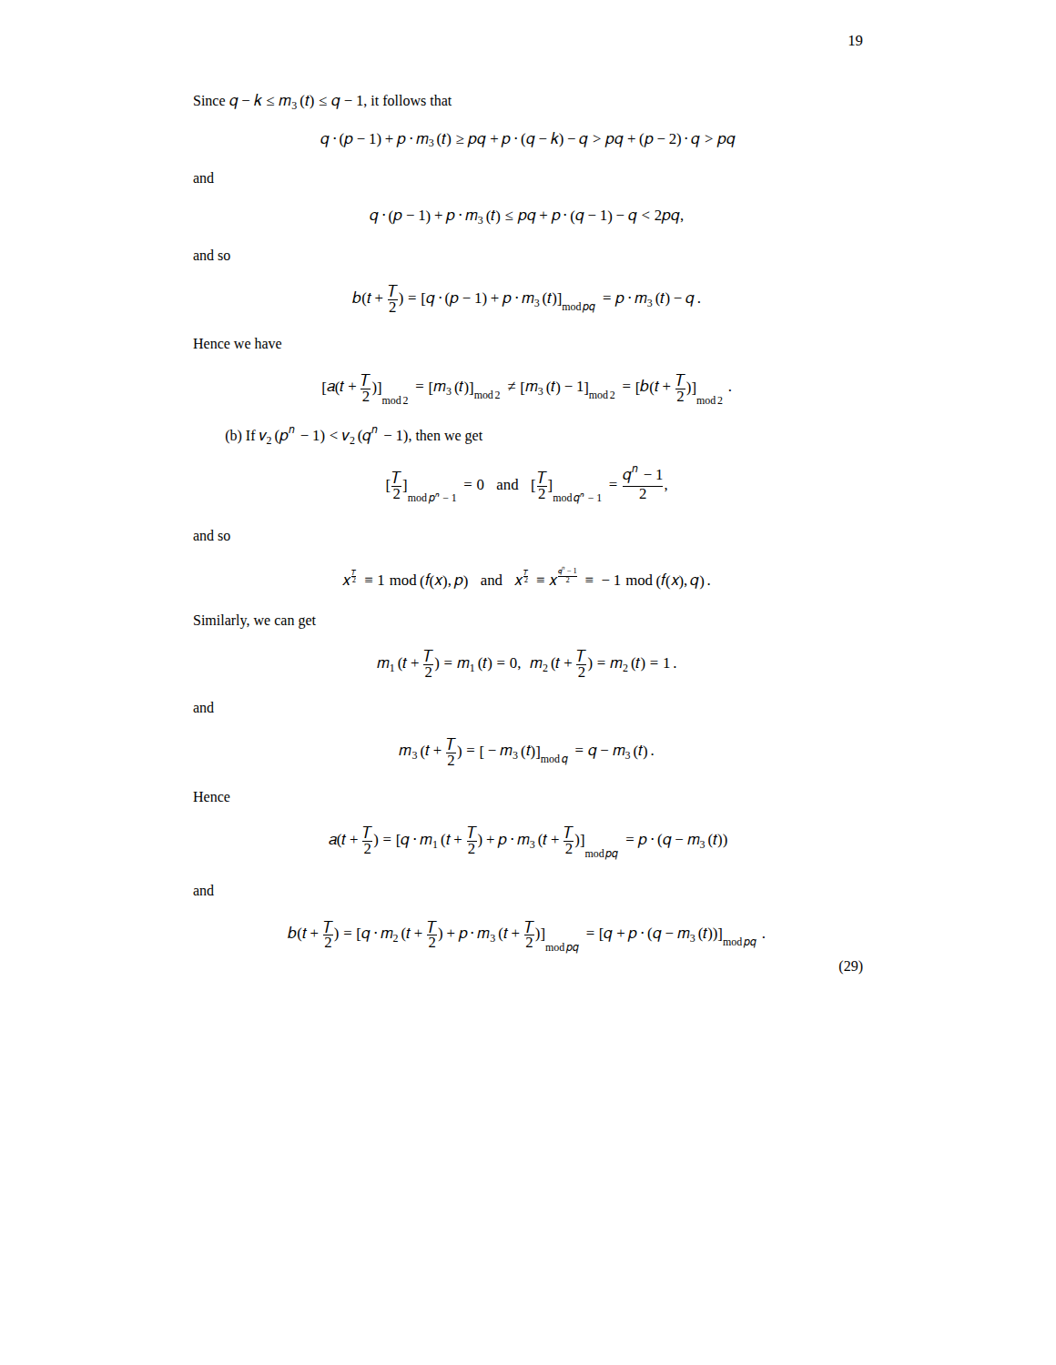19
Since q−k≤m3⁡(t)≤q−1, it follows that
q⋅(p−1) +p⋅m3(t) ≥pq+p⋅(q−k)−q >pq+(p−2)⋅q >pq
and
q⋅(p−1) +p⋅m3(t) ≤pq+p⋅(q−1)−q <2pq,
and so
b(t+T2) = [q⋅(p−1)+p⋅m3(t)] modpq =p⋅m3(t)−q.
Hence we have
[a(t+T2)] mod2 = [m3(t)] mod2 ≠ [m3(t)−1] mod2 = [b(t+T2)] mod2 .
(b) If v2(pn−1)<v2(qn−1), then we get
[T2] modpn−1 =0 and [T2] modqn−1 = qn−12 ,
and so
xT2 ≡1mod(f(x),p) and xT2 ≡ xqn−12 ≡−1mod(f(x),q).
Similarly, we can get
m1(t+T2) =m1(t)=0, m2(t+T2) =m2(t)=1.
and
m3(t+T2) = [−m3(t)] modq =q−m3(t).
Hence
a(t+T2) = [q⋅m1(t+T2) +p⋅m3(t+T2)] modpq =p⋅(q−m3(t))
and
b(t+T2) = [q⋅m2(t+T2) +p⋅m3(t+T2)] modpq = [q+p⋅(q−m3(t))] modpq . (29)